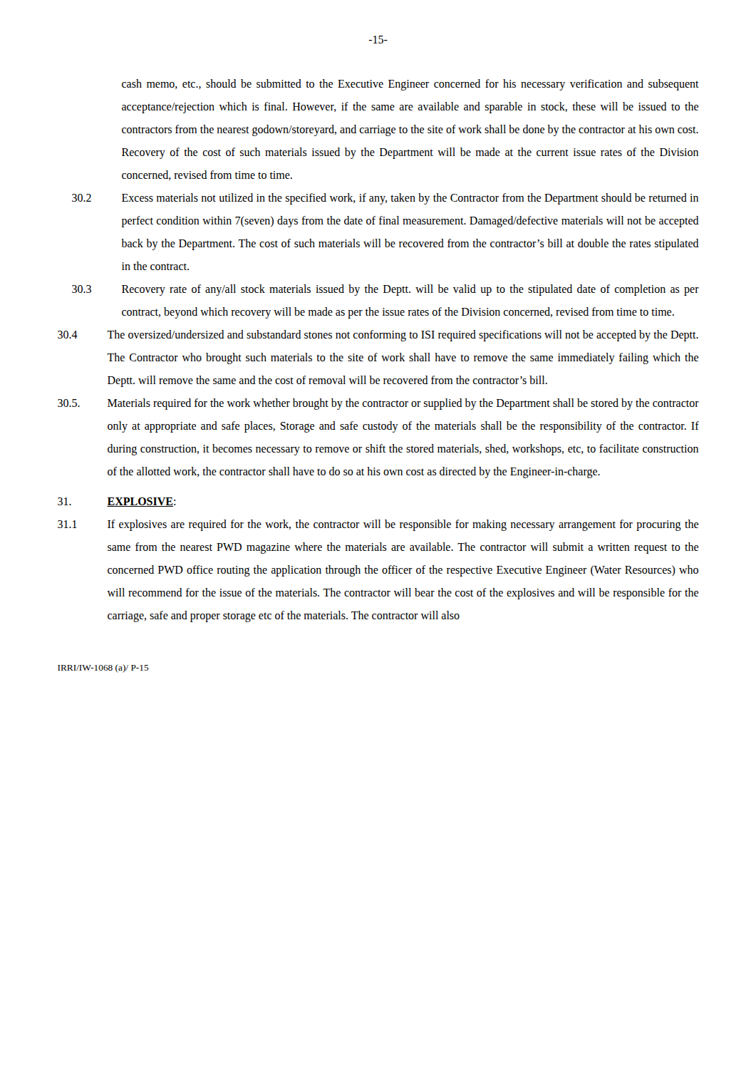-15-
cash memo, etc., should be submitted to the Executive Engineer concerned for his necessary verification and subsequent acceptance/rejection which is final. However, if the same are available and sparable in stock, these will be issued to the contractors from the nearest godown/storeyard, and carriage to the site of work shall be done by the contractor at his own cost. Recovery of the cost of such materials issued by the Department will be made at the current issue rates of the Division concerned, revised from time to time.
30.2
Excess materials not utilized in the specified work, if any, taken by the Contractor from the Department should be returned in perfect condition within 7(seven) days from the date of final measurement. Damaged/defective materials will not be accepted back by the Department. The cost of such materials will be recovered from the contractor’s bill at double the rates stipulated in the contract.
30.3
Recovery rate of any/all stock materials issued by the Deptt. will be valid up to the stipulated date of completion as per contract, beyond which recovery will be made as per the issue rates of the Division concerned, revised from time to time.
30.4
The oversized/undersized and substandard stones not conforming to ISI required specifications will not be accepted by the Deptt. The Contractor who brought such materials to the site of work shall have to remove the same immediately failing which the Deptt. will remove the same and the cost of removal will be recovered from the contractor’s bill.
30.5.
Materials required for the work whether brought by the contractor or supplied by the Department shall be stored by the contractor only at appropriate and safe places, Storage and safe custody of the materials shall be the responsibility of the contractor. If during construction, it becomes necessary to remove or shift the stored materials, shed, workshops, etc, to facilitate construction of the allotted work, the contractor shall have to do so at his own cost as directed by the Engineer-in-charge.
31.
EXPLOSIVE
:
31.1
If explosives are required for the work, the contractor will be responsible for making necessary arrangement for procuring the same from the nearest PWD magazine where the materials are available. The contractor will submit a written request to the concerned PWD office routing the application through the officer of the respective Executive Engineer (Water Resources) who will recommend for the issue of the materials. The contractor will bear the cost of the explosives and will be responsible for the carriage, safe and proper storage etc of the materials. The contractor will also
IRRI/IW-1068 (a)/ P-15